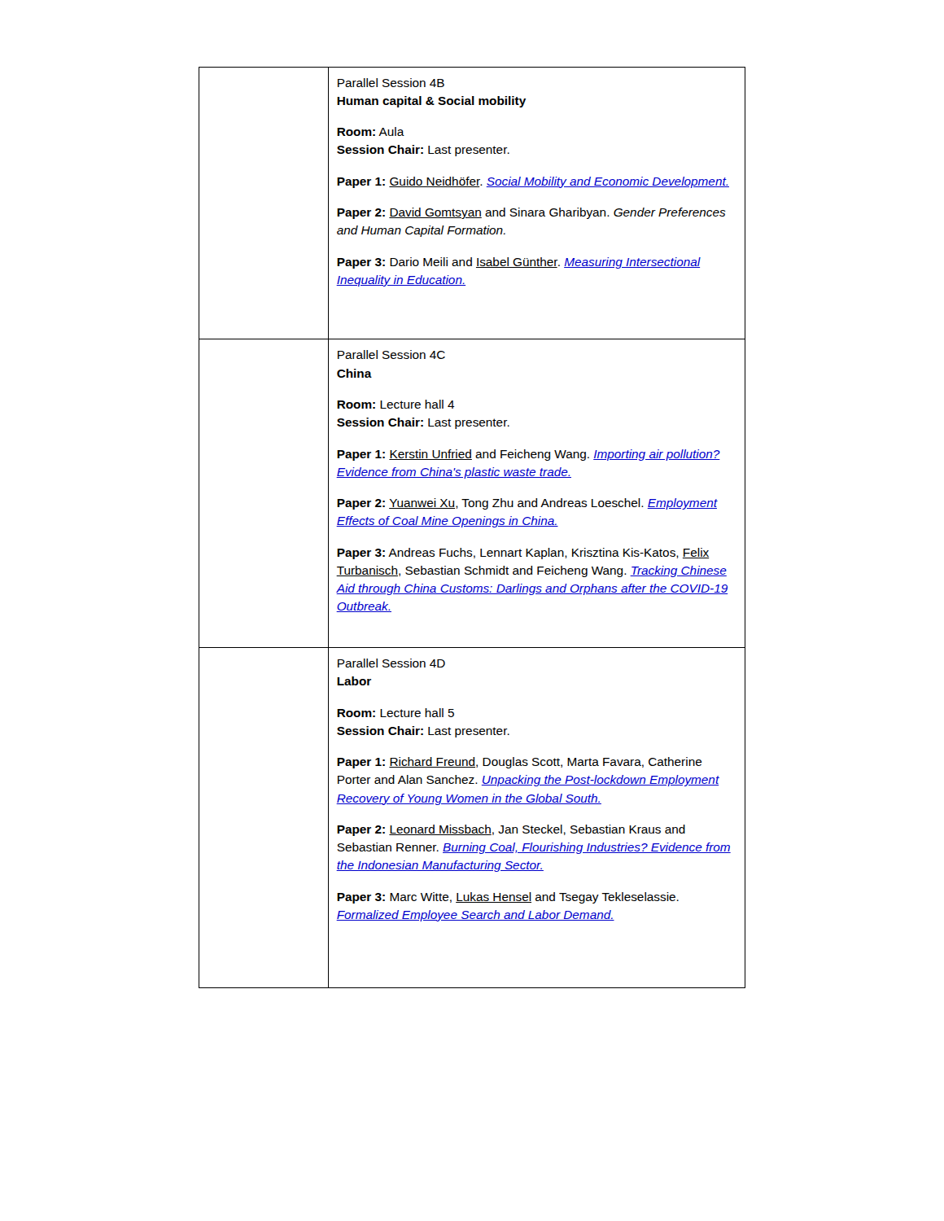| | Parallel Session 4B Human capital & Social mobility Room: Aula Session Chair: Last presenter. Paper 1: Guido Neidhöfer . Social Mobility and Economic Development. Paper 2: David Gomtsyan and Sinara Gharibyan. Gender Preferences and Human Capital Formation. Paper 3: Dario Meili and Isabel Günther . Measuring Intersectional Inequality in Education. |
| | Parallel Session 4C China Room: Lecture hall 4 Session Chair: Last presenter. Paper 1: Kerstin Unfried and Feicheng Wang. Importing air pollution? Evidence from China's plastic waste trade. Paper 2: Yuanwei Xu , Tong Zhu and Andreas Loeschel. Employment Effects of Coal Mine Openings in China. Paper 3: Andreas Fuchs, Lennart Kaplan, Krisztina Kis-Katos, Felix Turbanisch , Sebastian Schmidt and Feicheng Wang. Tracking Chinese Aid through China Customs: Darlings and Orphans after the COVID-19 Outbreak. |
| | Parallel Session 4D Labor Room: Lecture hall 5 Session Chair: Last presenter. Paper 1: Richard Freund , Douglas Scott, Marta Favara, Catherine Porter and Alan Sanchez. Unpacking the Post-lockdown Employment Recovery of Young Women in the Global South. Paper 2: Leonard Missbach , Jan Steckel, Sebastian Kraus and Sebastian Renner. Burning Coal, Flourishing Industries? Evidence from the Indonesian Manufacturing Sector. Paper 3: Marc Witte, Lukas Hensel and Tsegay Tekleselassie. Formalized Employee Search and Labor Demand. |